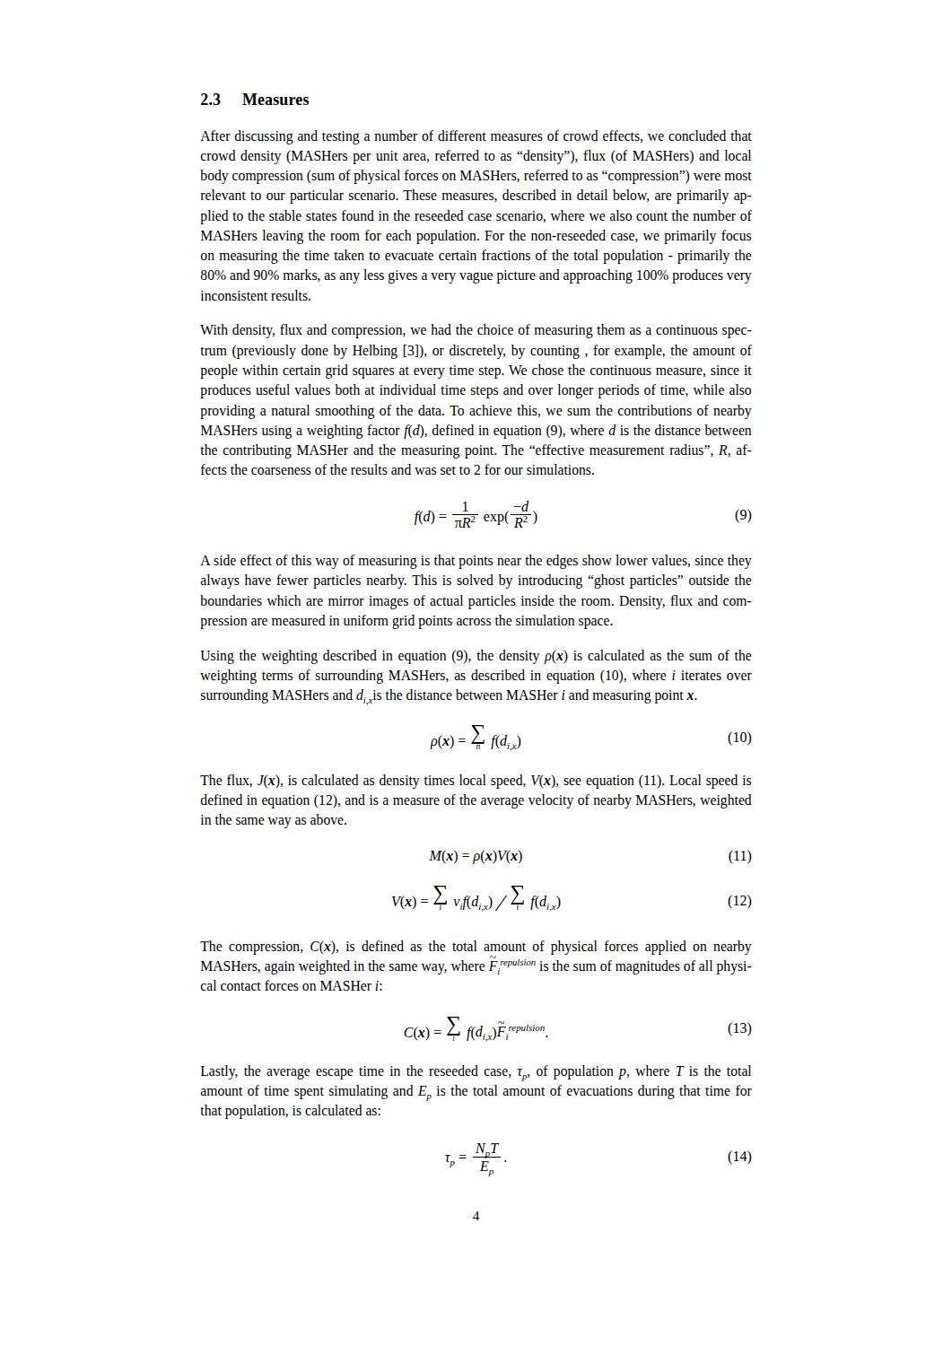2.3 Measures
After discussing and testing a number of different measures of crowd effects, we concluded that crowd density (MASHers per unit area, referred to as “density”), flux (of MASHers) and local body compression (sum of physical forces on MASHers, referred to as “compression”) were most relevant to our particular scenario. These measures, described in detail below, are primarily applied to the stable states found in the reseeded case scenario, where we also count the number of MASHers leaving the room for each population. For the non-reseeded case, we primarily focus on measuring the time taken to evacuate certain fractions of the total population - primarily the 80% and 90% marks, as any less gives a very vague picture and approaching 100% produces very inconsistent results.
With density, flux and compression, we had the choice of measuring them as a continuous spectrum (previously done by Helbing [3]), or discretely, by counting , for example, the amount of people within certain grid squares at every time step. We chose the continuous measure, since it produces useful values both at individual time steps and over longer periods of time, while also providing a natural smoothing of the data. To achieve this, we sum the contributions of nearby MASHers using a weighting factor f(d), defined in equation (9), where d is the distance between the contributing MASHer and the measuring point. The “effective measurement radius”, R, affects the coarseness of the results and was set to 2 for our simulations.
f(d) = 1 πR2 exp(−d R2)
(9)
A side effect of this way of measuring is that points near the edges show lower values, since they always have fewer particles nearby. This is solved by introducing “ghost particles” outside the boundaries which are mirror images of actual particles inside the room. Density, flux and compression are measured in uniform grid points across the simulation space.
Using the weighting described in equation (9), the density ρ(x) is calculated as the sum of the weighting terms of surrounding MASHers, as described in equation (10), where i iterates over surrounding MASHers and di,xis the distance between MASHer i and measuring point x.
ρ(x) = ∑n f(di,x)
(10)
The flux, J(x), is calculated as density times local speed, V(x), see equation (11). Local speed is defined in equation (12), and is a measure of the average velocity of nearby MASHers, weighted in the same way as above.
M(x) = ρ(x)V(x)
(11)
V(x) = ∑i vi f(di,x) ⁄ ∑i f(di,x)
(12)
The compression, C(x), is defined as the total amount of physical forces applied on nearby MASHers, again weighted in the same way, where ~F irepulsion is the sum of magnitudes of all physical contact forces on MASHer i:
C(x) = ∑i f(di,x)~F irepulsion.
(13)
Lastly, the average escape time in the reseeded case, τp, of population p, where T is the total amount of time spent simulating and Ep is the total amount of evacuations during that time for that population, is calculated as:
τp = NpT Ep.
(14)
4